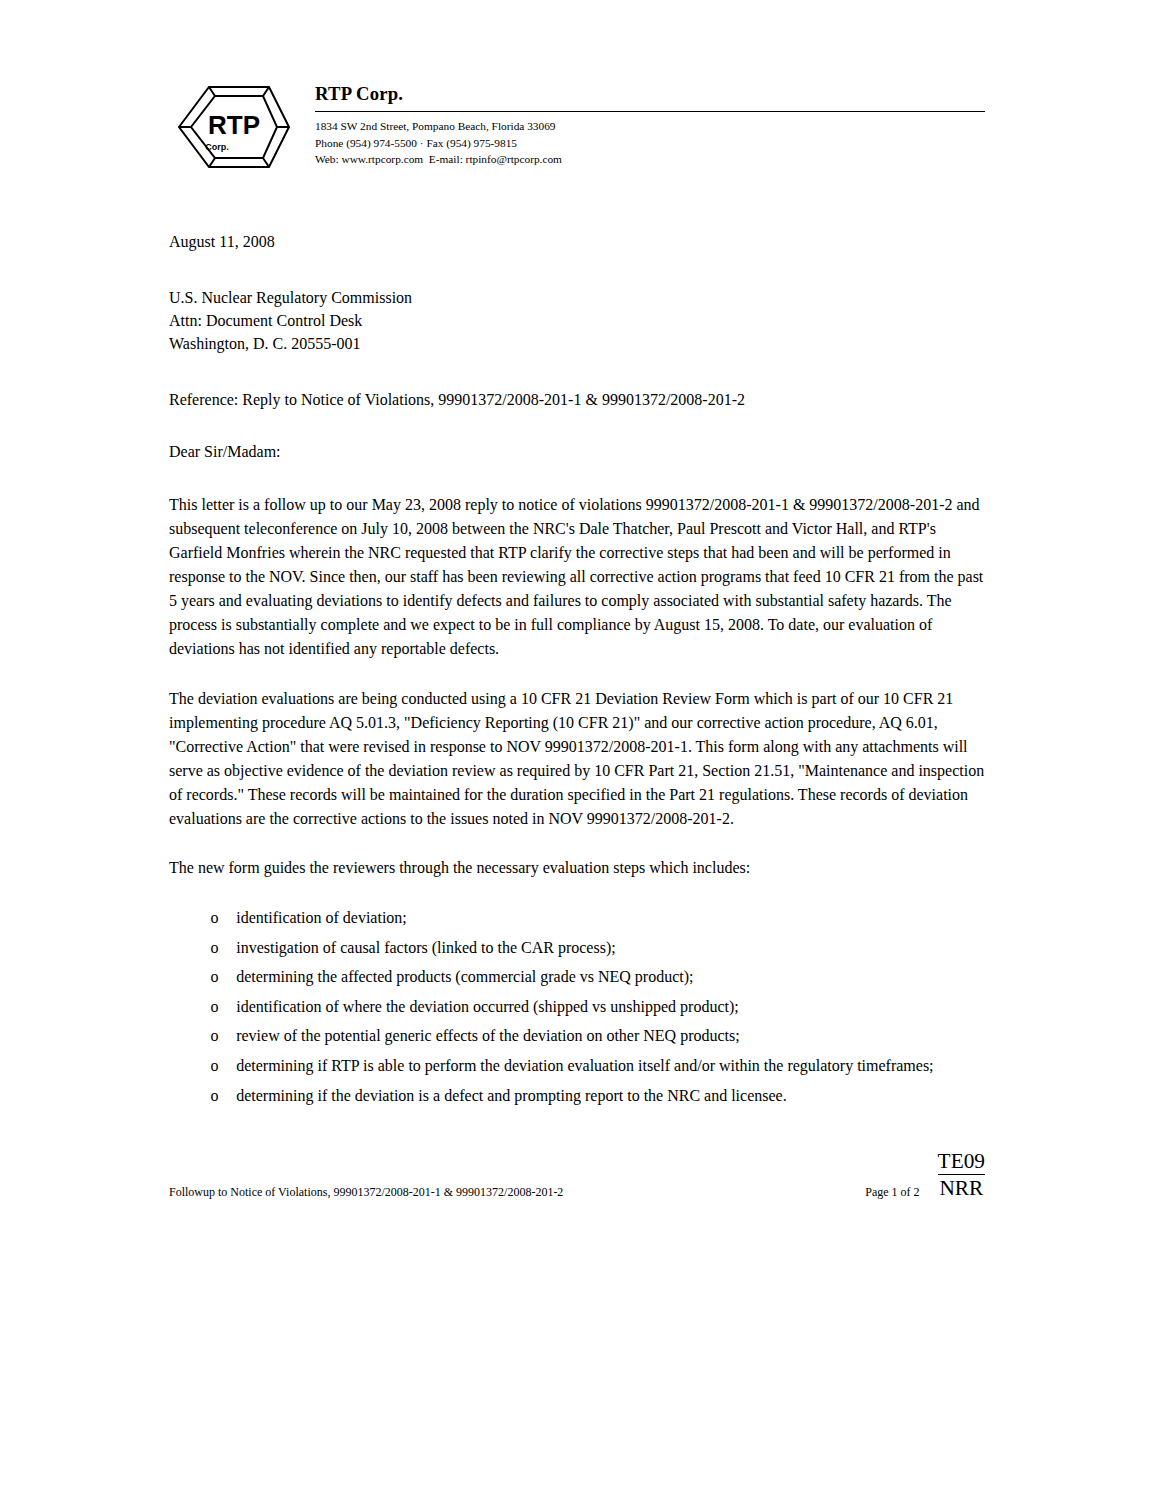RTP Corp.
RTP Corp.
1834 SW 2nd Street, Pompano Beach, Florida 33069
Phone (954) 974-5500 · Fax (954) 975-9815
Web: www.rtpcorp.com E-mail: rtpinfo@rtpcorp.com
August 11, 2008
U.S. Nuclear Regulatory Commission
Attn: Document Control Desk
Washington, D. C. 20555-001
Reference: Reply to Notice of Violations, 99901372/2008-201-1 & 99901372/2008-201-2
Dear Sir/Madam:
This letter is a follow up to our May 23, 2008 reply to notice of violations 99901372/2008-201-1 & 99901372/2008-201-2 and subsequent teleconference on July 10, 2008 between the NRC's Dale Thatcher, Paul Prescott and Victor Hall, and RTP's Garfield Monfries wherein the NRC requested that RTP clarify the corrective steps that had been and will be performed in response to the NOV. Since then, our staff has been reviewing all corrective action programs that feed 10 CFR 21 from the past 5 years and evaluating deviations to identify defects and failures to comply associated with substantial safety hazards. The process is substantially complete and we expect to be in full compliance by August 15, 2008. To date, our evaluation of deviations has not identified any reportable defects.
The deviation evaluations are being conducted using a 10 CFR 21 Deviation Review Form which is part of our 10 CFR 21 implementing procedure AQ 5.01.3, "Deficiency Reporting (10 CFR 21)" and our corrective action procedure, AQ 6.01, "Corrective Action" that were revised in response to NOV 99901372/2008-201-1. This form along with any attachments will serve as objective evidence of the deviation review as required by 10 CFR Part 21, Section 21.51, "Maintenance and inspection of records." These records will be maintained for the duration specified in the Part 21 regulations. These records of deviation evaluations are the corrective actions to the issues noted in NOV 99901372/2008-201-2.
The new form guides the reviewers through the necessary evaluation steps which includes:
identification of deviation;
investigation of causal factors (linked to the CAR process);
determining the affected products (commercial grade vs NEQ product);
identification of where the deviation occurred (shipped vs unshipped product);
review of the potential generic effects of the deviation on other NEQ products;
determining if RTP is able to perform the deviation evaluation itself and/or within the regulatory timeframes;
determining if the deviation is a defect and prompting report to the NRC and licensee.
Followup to Notice of Violations, 99901372/2008-201-1 & 99901372/2008-201-2
Page 1 of 2
TE09 NRR